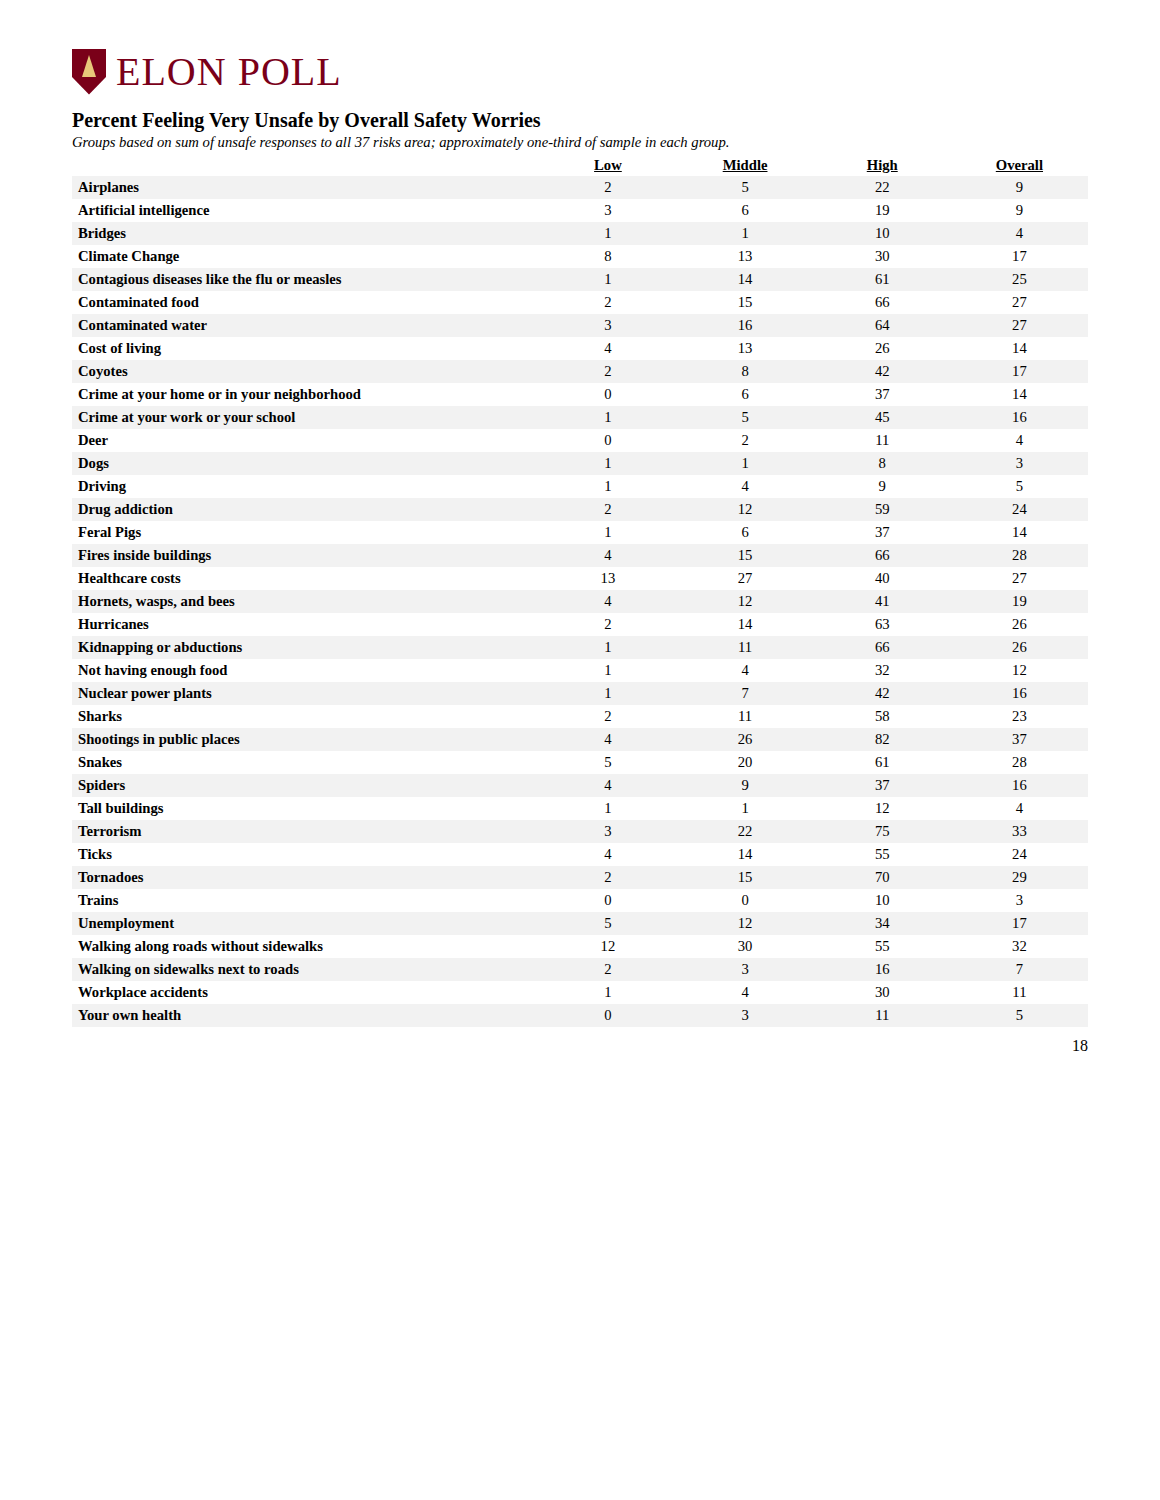ELON POLL
Percent Feeling Very Unsafe by Overall Safety Worries
Groups based on sum of unsafe responses to all 37 risks area; approximately one-third of sample in each group.
| | Low | Middle | High | Overall |
| --- | --- | --- | --- | --- |
| Airplanes | 2 | 5 | 22 | 9 |
| Artificial intelligence | 3 | 6 | 19 | 9 |
| Bridges | 1 | 1 | 10 | 4 |
| Climate Change | 8 | 13 | 30 | 17 |
| Contagious diseases like the flu or measles | 1 | 14 | 61 | 25 |
| Contaminated food | 2 | 15 | 66 | 27 |
| Contaminated water | 3 | 16 | 64 | 27 |
| Cost of living | 4 | 13 | 26 | 14 |
| Coyotes | 2 | 8 | 42 | 17 |
| Crime at your home or in your neighborhood | 0 | 6 | 37 | 14 |
| Crime at your work or your school | 1 | 5 | 45 | 16 |
| Deer | 0 | 2 | 11 | 4 |
| Dogs | 1 | 1 | 8 | 3 |
| Driving | 1 | 4 | 9 | 5 |
| Drug addiction | 2 | 12 | 59 | 24 |
| Feral Pigs | 1 | 6 | 37 | 14 |
| Fires inside buildings | 4 | 15 | 66 | 28 |
| Healthcare costs | 13 | 27 | 40 | 27 |
| Hornets, wasps, and bees | 4 | 12 | 41 | 19 |
| Hurricanes | 2 | 14 | 63 | 26 |
| Kidnapping or abductions | 1 | 11 | 66 | 26 |
| Not having enough food | 1 | 4 | 32 | 12 |
| Nuclear power plants | 1 | 7 | 42 | 16 |
| Sharks | 2 | 11 | 58 | 23 |
| Shootings in public places | 4 | 26 | 82 | 37 |
| Snakes | 5 | 20 | 61 | 28 |
| Spiders | 4 | 9 | 37 | 16 |
| Tall buildings | 1 | 1 | 12 | 4 |
| Terrorism | 3 | 22 | 75 | 33 |
| Ticks | 4 | 14 | 55 | 24 |
| Tornadoes | 2 | 15 | 70 | 29 |
| Trains | 0 | 0 | 10 | 3 |
| Unemployment | 5 | 12 | 34 | 17 |
| Walking along roads without sidewalks | 12 | 30 | 55 | 32 |
| Walking on sidewalks next to roads | 2 | 3 | 16 | 7 |
| Workplace accidents | 1 | 4 | 30 | 11 |
| Your own health | 0 | 3 | 11 | 5 |
18